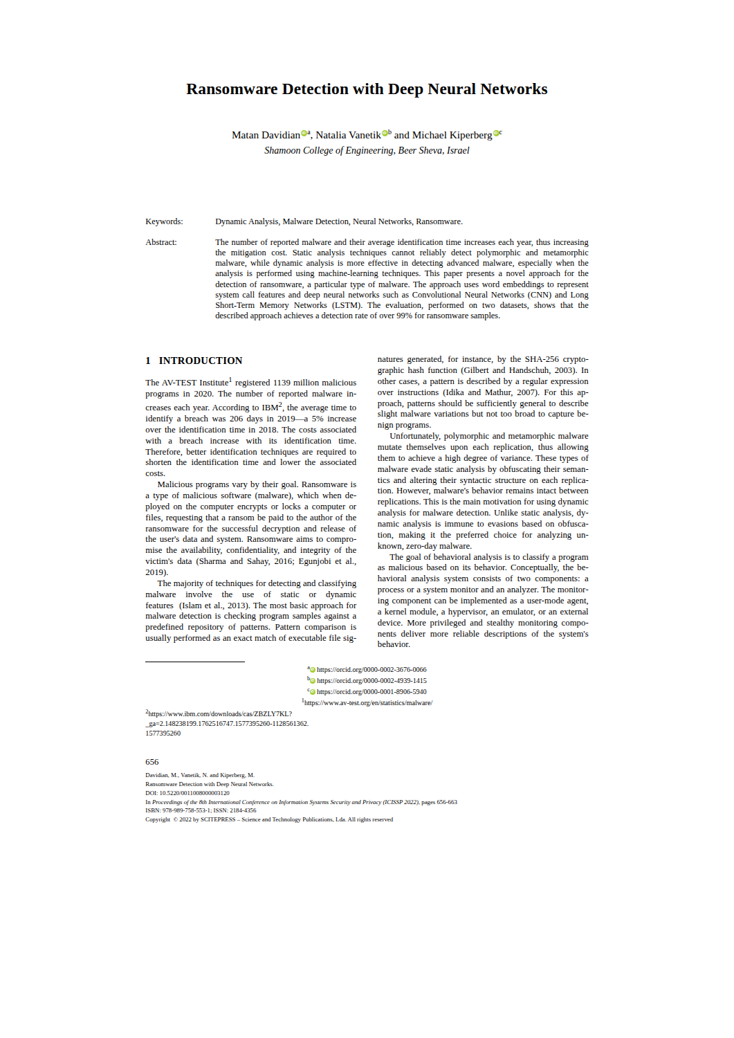Ransomware Detection with Deep Neural Networks
Matan Davidiana, Natalia Vanetikb and Michael Kiperbergc
Shamoon College of Engineering, Beer Sheva, Israel
| Keywords: | Dynamic Analysis, Malware Detection, Neural Networks, Ransomware. |
| Abstract: | The number of reported malware and their average identification time increases each year, thus increasing the mitigation cost. Static analysis techniques cannot reliably detect polymorphic and metamorphic malware, while dynamic analysis is more effective in detecting advanced malware, especially when the analysis is performed using machine-learning techniques. This paper presents a novel approach for the detection of ransomware, a particular type of malware. The approach uses word embeddings to represent system call features and deep neural networks such as Convolutional Neural Networks (CNN) and Long Short-Term Memory Networks (LSTM). The evaluation, performed on two datasets, shows that the described approach achieves a detection rate of over 99% for ransomware samples. |
1 INTRODUCTION
The AV-TEST Institute1 registered 1139 million malicious programs in 2020. The number of reported malware increases each year. According to IBM2, the average time to identify a breach was 206 days in 2019—a 5% increase over the identification time in 2018. The costs associated with a breach increase with its identification time. Therefore, better identification techniques are required to shorten the identification time and lower the associated costs.
Malicious programs vary by their goal. Ransomware is a type of malicious software (malware), which when deployed on the computer encrypts or locks a computer or files, requesting that a ransom be paid to the author of the ransomware for the successful decryption and release of the user's data and system. Ransomware aims to compromise the availability, confidentiality, and integrity of the victim's data (Sharma and Sahay, 2016; Egunjobi et al., 2019).
The majority of techniques for detecting and classifying malware involve the use of static or dynamic features (Islam et al., 2013). The most basic approach for malware detection is checking program samples against a predefined repository of patterns. Pattern comparison is usually performed as an exact match of executable file signatures generated, for instance, by the SHA-256 cryptographic hash function (Gilbert and Handschuh, 2003). In other cases, a pattern is described by a regular expression over instructions (Idika and Mathur, 2007). For this approach, patterns should be sufficiently general to describe slight malware variations but not too broad to capture benign programs.
Unfortunately, polymorphic and metamorphic malware mutate themselves upon each replication, thus allowing them to achieve a high degree of variance. These types of malware evade static analysis by obfuscating their semantics and altering their syntactic structure on each replication. However, malware's behavior remains intact between replications. This is the main motivation for using dynamic analysis for malware detection. Unlike static analysis, dynamic analysis is immune to evasions based on obfuscation, making it the preferred choice for analyzing unknown, zero-day malware.
The goal of behavioral analysis is to classify a program as malicious based on its behavior. Conceptually, the behavioral analysis system consists of two components: a process or a system monitor and an analyzer. The monitoring component can be implemented as a user-mode agent, a kernel module, a hypervisor, an emulator, or an external device. More privileged and stealthy monitoring components deliver more reliable descriptions of the system's behavior.
a https://orcid.org/0000-0002-3676-0066
b https://orcid.org/0000-0002-4939-1415
c https://orcid.org/0000-0001-8906-5940
1https://www.av-test.org/en/statistics/malware/
2https://www.ibm.com/downloads/cas/ZBZLY7KL?
_ga=2.148238199.1762516747.1577395260-1128561362.
1577395260
656
Davidian, M., Vanetik, N. and Kiperberg, M.
Ransomware Detection with Deep Neural Networks.
DOI: 10.5220/0011008000003120
In Proceedings of the 8th International Conference on Information Systems Security and Privacy (ICISSP 2022), pages 656-663
ISBN: 978-989-758-553-1; ISSN: 2184-4356
Copyright © 2022 by SCITEPRESS – Science and Technology Publications, Lda. All rights reserved